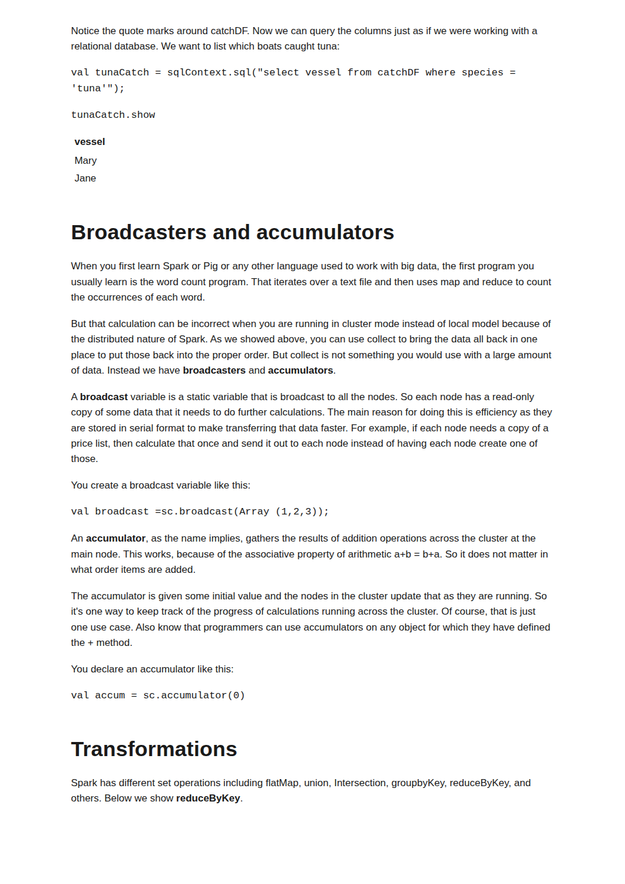Notice the quote marks around catchDF. Now we can query the columns just as if we were working with a relational database. We want to list which boats caught tuna:
val tunaCatch = sqlContext.sql("select vessel from catchDF where species = 'tuna'");
tunaCatch.show
| vessel |
| --- |
| Mary |
| Jane |
Broadcasters and accumulators
When you first learn Spark or Pig or any other language used to work with big data, the first program you usually learn is the word count program. That iterates over a text file and then uses map and reduce to count the occurrences of each word.
But that calculation can be incorrect when you are running in cluster mode instead of local model because of the distributed nature of Spark. As we showed above, you can use collect to bring the data all back in one place to put those back into the proper order. But collect is not something you would use with a large amount of data. Instead we have broadcasters and accumulators.
A broadcast variable is a static variable that is broadcast to all the nodes. So each node has a read-only copy of some data that it needs to do further calculations. The main reason for doing this is efficiency as they are stored in serial format to make transferring that data faster. For example, if each node needs a copy of a price list, then calculate that once and send it out to each node instead of having each node create one of those.
You create a broadcast variable like this:
val broadcast =sc.broadcast(Array (1,2,3));
An accumulator, as the name implies, gathers the results of addition operations across the cluster at the main node. This works, because of the associative property of arithmetic a+b = b+a. So it does not matter in what order items are added.
The accumulator is given some initial value and the nodes in the cluster update that as they are running. So it's one way to keep track of the progress of calculations running across the cluster. Of course, that is just one use case. Also know that programmers can use accumulators on any object for which they have defined the + method.
You declare an accumulator like this:
val accum = sc.accumulator(0)
Transformations
Spark has different set operations including flatMap, union, Intersection, groupbyKey, reduceByKey, and others. Below we show reduceByKey.